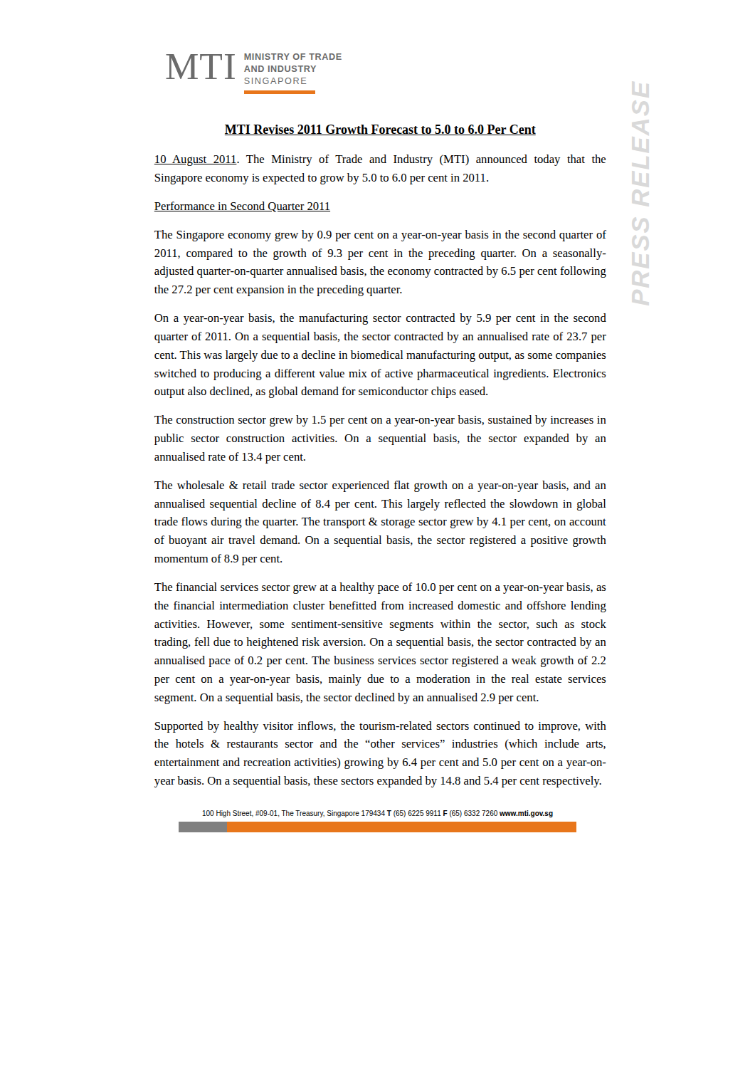PRESS RELEASE
MTI
MINISTRY OF TRADE
AND INDUSTRY
SINGAPORE
MTI Revises 2011 Growth Forecast to 5.0 to 6.0 Per Cent
10 August 2011. The Ministry of Trade and Industry (MTI) announced today that the Singapore economy is expected to grow by 5.0 to 6.0 per cent in 2011.
Performance in Second Quarter 2011
The Singapore economy grew by 0.9 per cent on a year-on-year basis in the second quarter of 2011, compared to the growth of 9.3 per cent in the preceding quarter. On a seasonally-adjusted quarter-on-quarter annualised basis, the economy contracted by 6.5 per cent following the 27.2 per cent expansion in the preceding quarter.
On a year-on-year basis, the manufacturing sector contracted by 5.9 per cent in the second quarter of 2011. On a sequential basis, the sector contracted by an annualised rate of 23.7 per cent. This was largely due to a decline in biomedical manufacturing output, as some companies switched to producing a different value mix of active pharmaceutical ingredients. Electronics output also declined, as global demand for semiconductor chips eased.
The construction sector grew by 1.5 per cent on a year-on-year basis, sustained by increases in public sector construction activities. On a sequential basis, the sector expanded by an annualised rate of 13.4 per cent.
The wholesale & retail trade sector experienced flat growth on a year-on-year basis, and an annualised sequential decline of 8.4 per cent. This largely reflected the slowdown in global trade flows during the quarter. The transport & storage sector grew by 4.1 per cent, on account of buoyant air travel demand. On a sequential basis, the sector registered a positive growth momentum of 8.9 per cent.
The financial services sector grew at a healthy pace of 10.0 per cent on a year-on-year basis, as the financial intermediation cluster benefitted from increased domestic and offshore lending activities. However, some sentiment-sensitive segments within the sector, such as stock trading, fell due to heightened risk aversion. On a sequential basis, the sector contracted by an annualised pace of 0.2 per cent. The business services sector registered a weak growth of 2.2 per cent on a year-on-year basis, mainly due to a moderation in the real estate services segment. On a sequential basis, the sector declined by an annualised 2.9 per cent.
Supported by healthy visitor inflows, the tourism-related sectors continued to improve, with the hotels & restaurants sector and the “other services” industries (which include arts, entertainment and recreation activities) growing by 6.4 per cent and 5.0 per cent on a year-on-year basis. On a sequential basis, these sectors expanded by 14.8 and 5.4 per cent respectively.
100 High Street, #09-01, The Treasury, Singapore 179434 T (65) 6225 9911 F (65) 6332 7260 www.mti.gov.sg